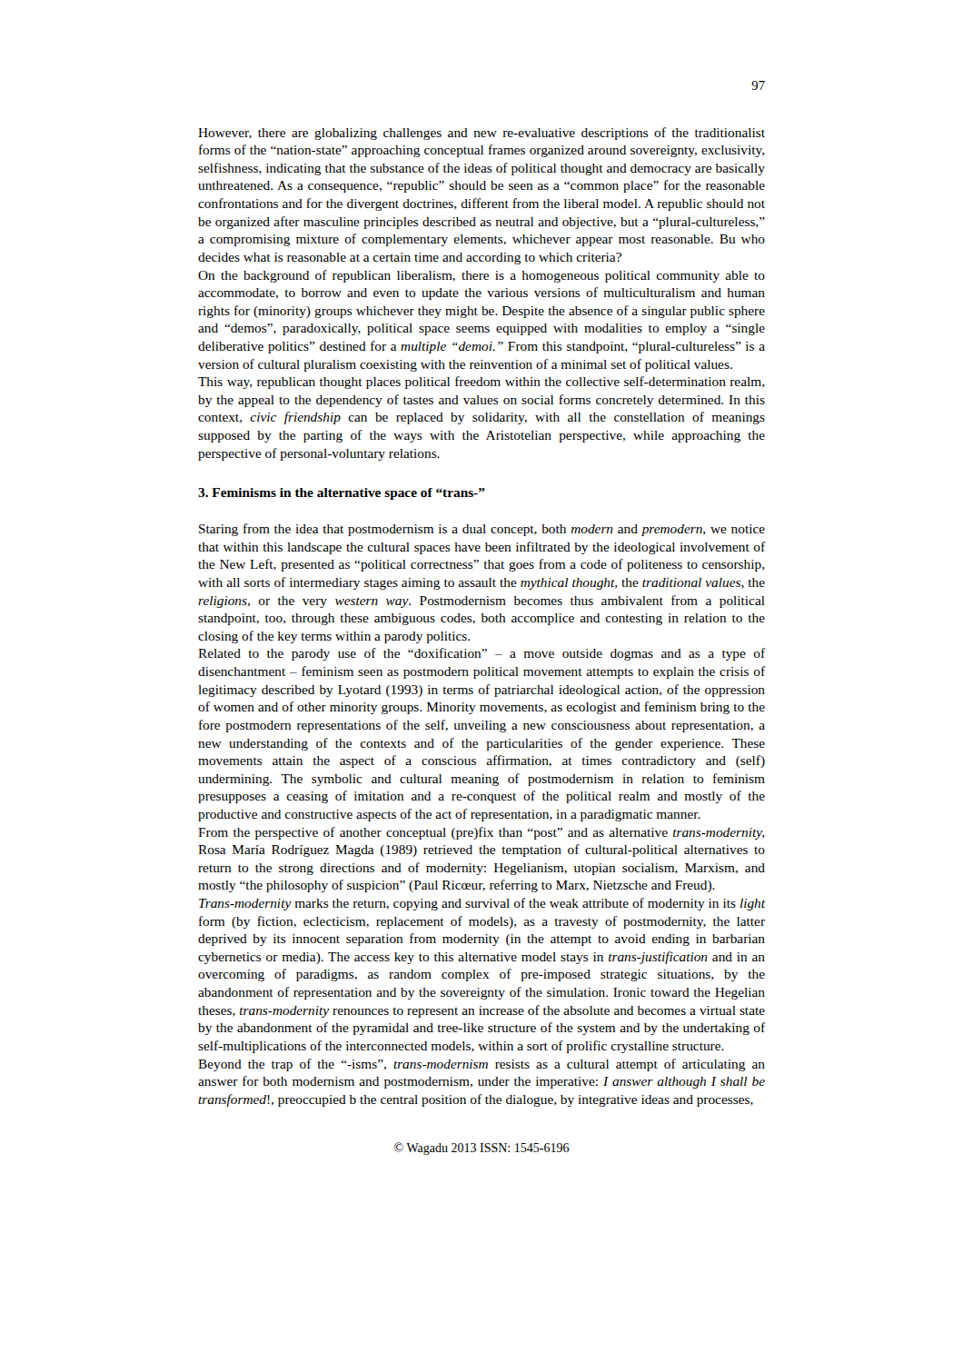97
However, there are globalizing challenges and new re-evaluative descriptions of the traditionalist forms of the “nation-state” approaching conceptual frames organized around sovereignty, exclusivity, selfishness, indicating that the substance of the ideas of political thought and democracy are basically unthreatened. As a consequence, “republic” should be seen as a “common place” for the reasonable confrontations and for the divergent doctrines, different from the liberal model. A republic should not be organized after masculine principles described as neutral and objective, but a “plural-cultureless,” a compromising mixture of complementary elements, whichever appear most reasonable. Bu who decides what is reasonable at a certain time and according to which criteria?
On the background of republican liberalism, there is a homogeneous political community able to accommodate, to borrow and even to update the various versions of multiculturalism and human rights for (minority) groups whichever they might be. Despite the absence of a singular public sphere and “demos”, paradoxically, political space seems equipped with modalities to employ a “single deliberative politics” destined for a multiple “demoi.” From this standpoint, “plural-cultureless” is a version of cultural pluralism coexisting with the reinvention of a minimal set of political values.
This way, republican thought places political freedom within the collective self-determination realm, by the appeal to the dependency of tastes and values on social forms concretely determined. In this context, civic friendship can be replaced by solidarity, with all the constellation of meanings supposed by the parting of the ways with the Aristotelian perspective, while approaching the perspective of personal-voluntary relations.
3. Feminisms in the alternative space of “trans-”
Staring from the idea that postmodernism is a dual concept, both modern and premodern, we notice that within this landscape the cultural spaces have been infiltrated by the ideological involvement of the New Left, presented as “political correctness” that goes from a code of politeness to censorship, with all sorts of intermediary stages aiming to assault the mythical thought, the traditional values, the religions, or the very western way. Postmodernism becomes thus ambivalent from a political standpoint, too, through these ambiguous codes, both accomplice and contesting in relation to the closing of the key terms within a parody politics.
Related to the parody use of the “doxification” – a move outside dogmas and as a type of disenchantment – feminism seen as postmodern political movement attempts to explain the crisis of legitimacy described by Lyotard (1993) in terms of patriarchal ideological action, of the oppression of women and of other minority groups. Minority movements, as ecologist and feminism bring to the fore postmodern representations of the self, unveiling a new consciousness about representation, a new understanding of the contexts and of the particularities of the gender experience. These movements attain the aspect of a conscious affirmation, at times contradictory and (self) undermining. The symbolic and cultural meaning of postmodernism in relation to feminism presupposes a ceasing of imitation and a re-conquest of the political realm and mostly of the productive and constructive aspects of the act of representation, in a paradigmatic manner.
From the perspective of another conceptual (pre)fix than “post” and as alternative trans-modernity, Rosa María Rodríguez Magda (1989) retrieved the temptation of cultural-political alternatives to return to the strong directions and of modernity: Hegelianism, utopian socialism, Marxism, and mostly “the philosophy of suspicion” (Paul Ricœur, referring to Marx, Nietzsche and Freud).
Trans-modernity marks the return, copying and survival of the weak attribute of modernity in its light form (by fiction, eclecticism, replacement of models), as a travesty of postmodernity, the latter deprived by its innocent separation from modernity (in the attempt to avoid ending in barbarian cybernetics or media). The access key to this alternative model stays in trans-justification and in an overcoming of paradigms, as random complex of pre-imposed strategic situations, by the abandonment of representation and by the sovereignty of the simulation. Ironic toward the Hegelian theses, trans-modernity renounces to represent an increase of the absolute and becomes a virtual state by the abandonment of the pyramidal and tree-like structure of the system and by the undertaking of self-multiplications of the interconnected models, within a sort of prolific crystalline structure.
Beyond the trap of the “-isms”, trans-modernism resists as a cultural attempt of articulating an answer for both modernism and postmodernism, under the imperative: I answer although I shall be transformed!, preoccupied b the central position of the dialogue, by integrative ideas and processes,
© Wagadu 2013 ISSN: 1545-6196